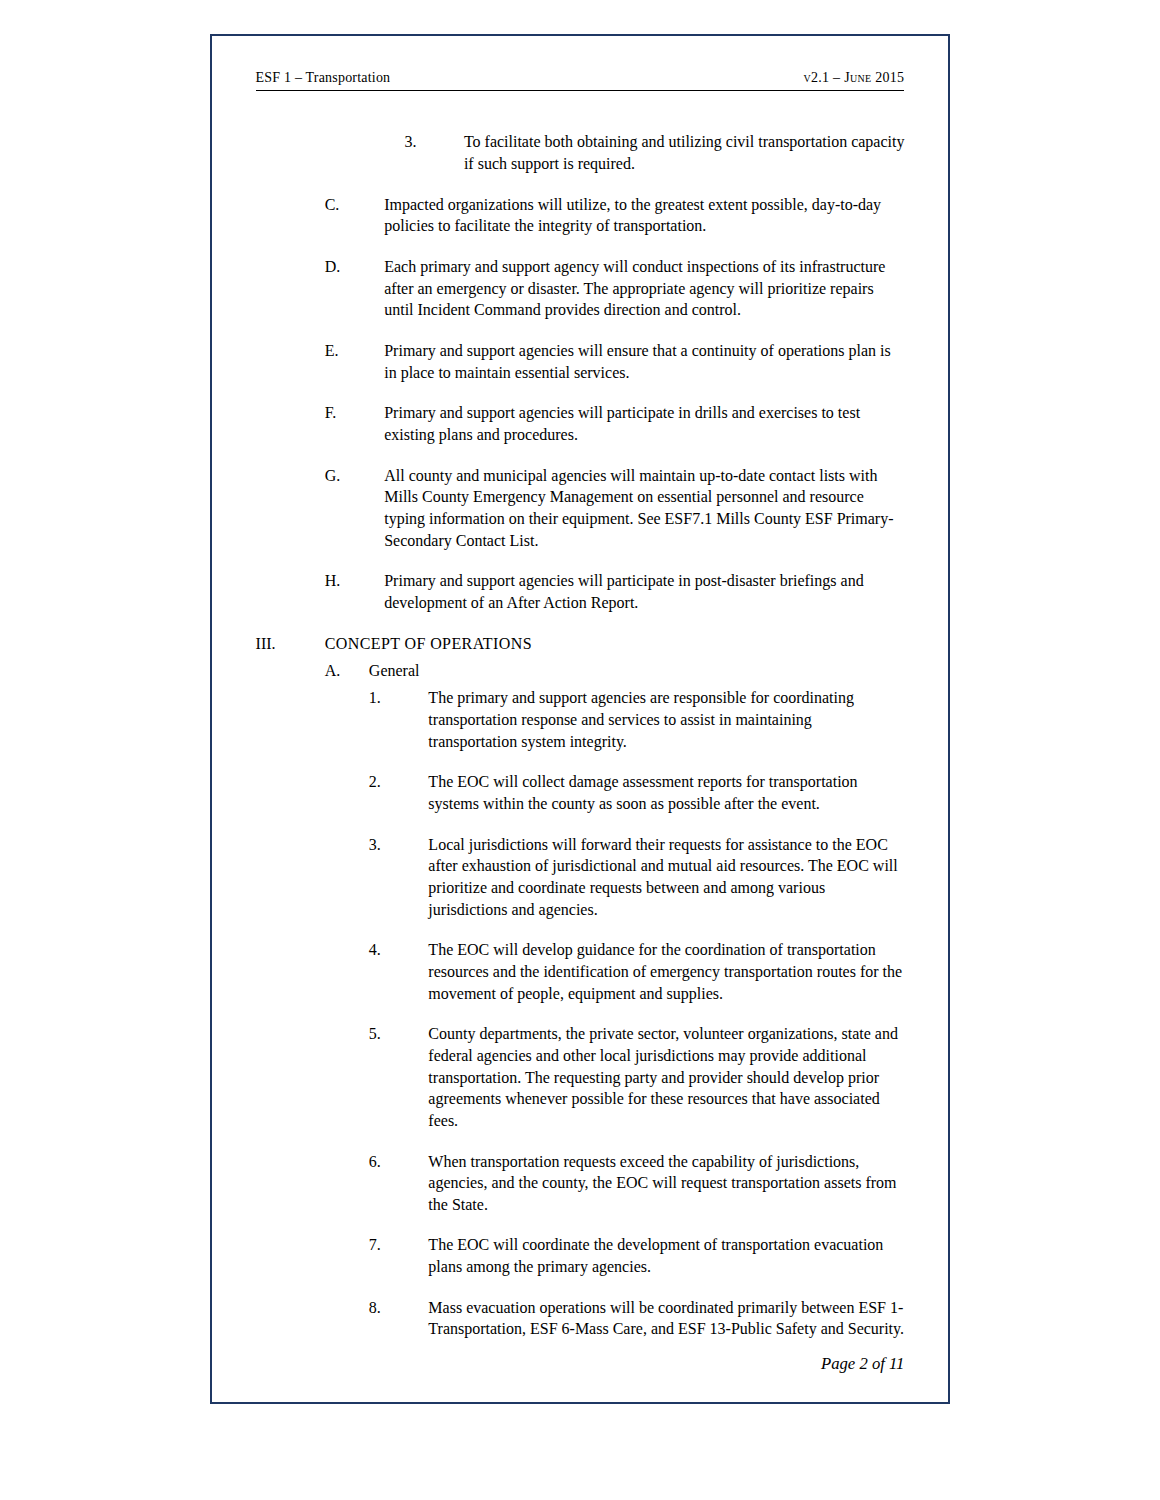ESF 1 – Transportation
v2.1 – June 2015
3.
To facilitate both obtaining and utilizing civil transportation capacity if such support is required.
C.
Impacted organizations will utilize, to the greatest extent possible, day-to-day policies to facilitate the integrity of transportation.
D.
Each primary and support agency will conduct inspections of its infrastructure after an emergency or disaster. The appropriate agency will prioritize repairs until Incident Command provides direction and control.
E.
Primary and support agencies will ensure that a continuity of operations plan is in place to maintain essential services.
F.
Primary and support agencies will participate in drills and exercises to test existing plans and procedures.
G.
All county and municipal agencies will maintain up-to-date contact lists with Mills County Emergency Management on essential personnel and resource typing information on their equipment. See ESF7.1 Mills County ESF Primary-Secondary Contact List.
H.
Primary and support agencies will participate in post-disaster briefings and development of an After Action Report.
III.
CONCEPT OF OPERATIONS
A.
General
1.
The primary and support agencies are responsible for coordinating transportation response and services to assist in maintaining transportation system integrity.
2.
The EOC will collect damage assessment reports for transportation systems within the county as soon as possible after the event.
3.
Local jurisdictions will forward their requests for assistance to the EOC after exhaustion of jurisdictional and mutual aid resources. The EOC will prioritize and coordinate requests between and among various jurisdictions and agencies.
4.
The EOC will develop guidance for the coordination of transportation resources and the identification of emergency transportation routes for the movement of people, equipment and supplies.
5.
County departments, the private sector, volunteer organizations, state and federal agencies and other local jurisdictions may provide additional transportation. The requesting party and provider should develop prior agreements whenever possible for these resources that have associated fees.
6.
When transportation requests exceed the capability of jurisdictions, agencies, and the county, the EOC will request transportation assets from the State.
7.
The EOC will coordinate the development of transportation evacuation plans among the primary agencies.
8.
Mass evacuation operations will be coordinated primarily between ESF 1-Transportation, ESF 6-Mass Care, and ESF 13-Public Safety and Security.
Page 2 of 11